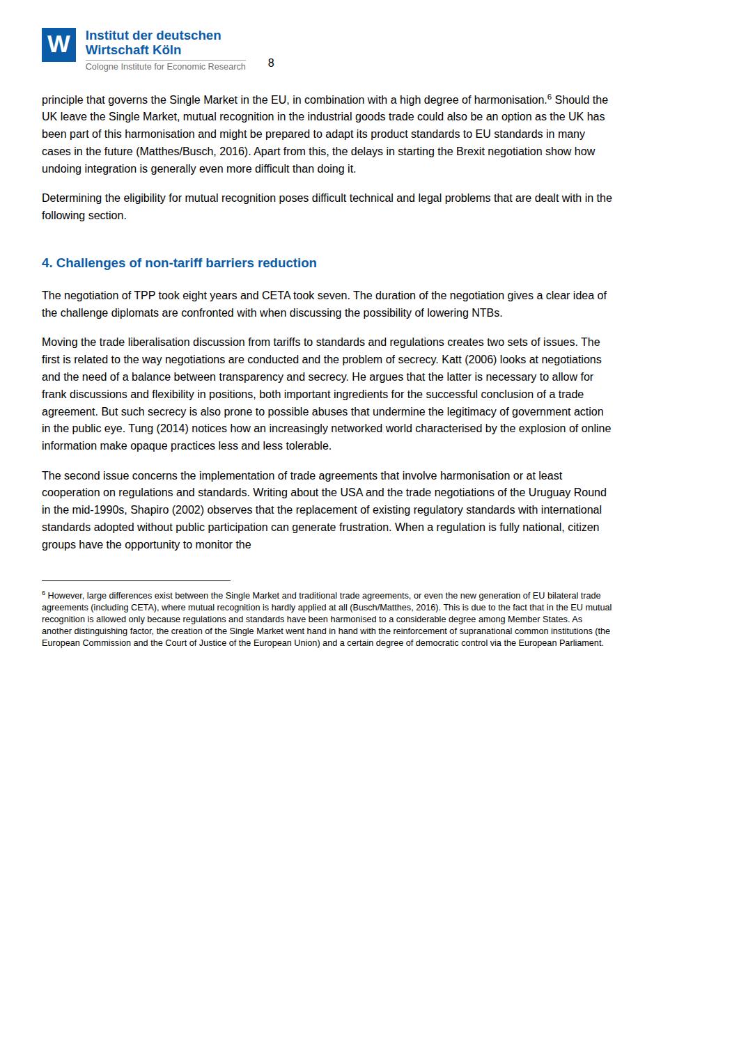W
Institut der deutschen
Wirtschaft Köln
Cologne Institute for Economic Research
8
principle that governs the Single Market in the EU, in combination with a high degree of harmonisation.6 Should the UK leave the Single Market, mutual recognition in the industrial goods trade could also be an option as the UK has been part of this harmonisation and might be prepared to adapt its product standards to EU standards in many cases in the future (Matthes/Busch, 2016). Apart from this, the delays in starting the Brexit negotiation show how undoing integration is generally even more difficult than doing it.
Determining the eligibility for mutual recognition poses difficult technical and legal problems that are dealt with in the following section.
4. Challenges of non-tariff barriers reduction
The negotiation of TPP took eight years and CETA took seven. The duration of the negotiation gives a clear idea of the challenge diplomats are confronted with when discussing the possibility of lowering NTBs.
Moving the trade liberalisation discussion from tariffs to standards and regulations creates two sets of issues. The first is related to the way negotiations are conducted and the problem of secrecy. Katt (2006) looks at negotiations and the need of a balance between transparency and secrecy. He argues that the latter is necessary to allow for frank discussions and flexibility in positions, both important ingredients for the successful conclusion of a trade agreement. But such secrecy is also prone to possible abuses that undermine the legitimacy of government action in the public eye. Tung (2014) notices how an increasingly networked world characterised by the explosion of online information make opaque practices less and less tolerable.
The second issue concerns the implementation of trade agreements that involve harmonisation or at least cooperation on regulations and standards. Writing about the USA and the trade negotiations of the Uruguay Round in the mid-1990s, Shapiro (2002) observes that the replacement of existing regulatory standards with international standards adopted without public participation can generate frustration. When a regulation is fully national, citizen groups have the opportunity to monitor the
6 However, large differences exist between the Single Market and traditional trade agreements, or even the new generation of EU bilateral trade agreements (including CETA), where mutual recognition is hardly applied at all (Busch/Matthes, 2016). This is due to the fact that in the EU mutual recognition is allowed only because regulations and standards have been harmonised to a considerable degree among Member States. As another distinguishing factor, the creation of the Single Market went hand in hand with the reinforcement of supranational common institutions (the European Commission and the Court of Justice of the European Union) and a certain degree of democratic control via the European Parliament.